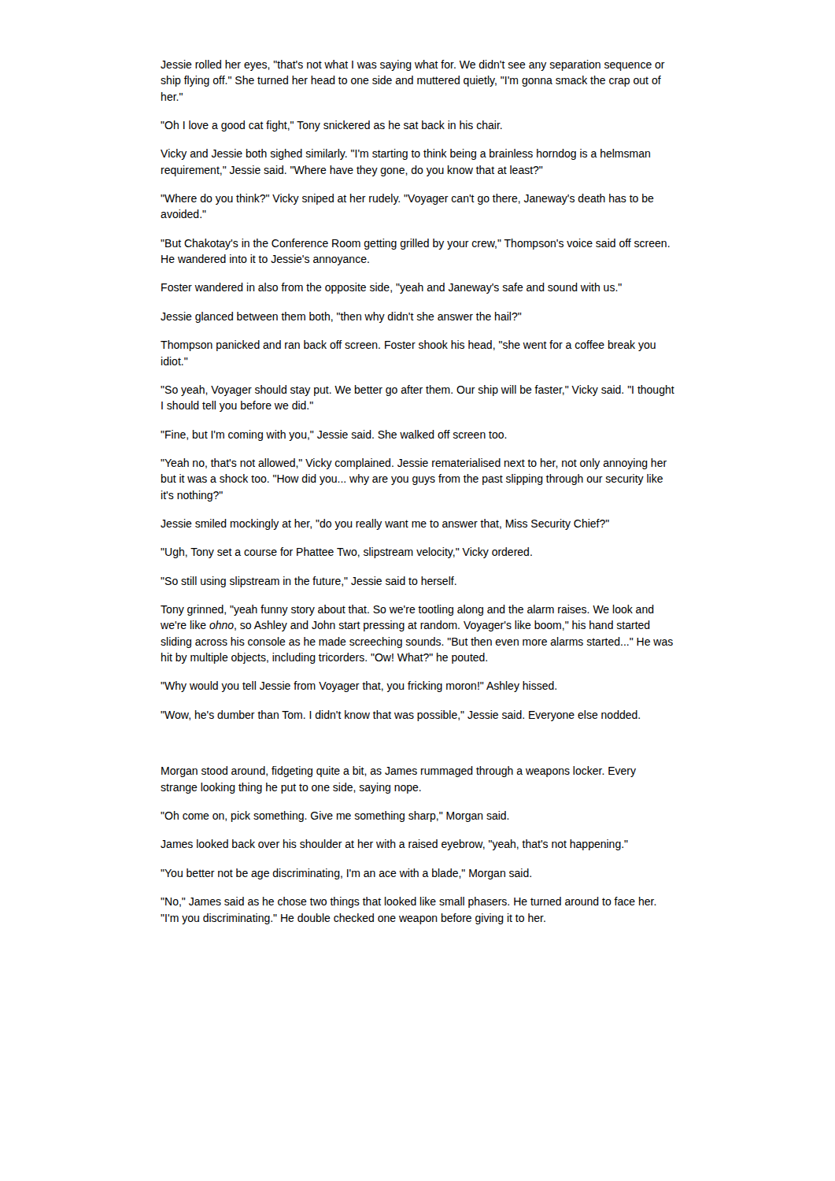Jessie rolled her eyes, "that's not what I was saying what for. We didn't see any separation sequence or ship flying off." She turned her head to one side and muttered quietly, "I'm gonna smack the crap out of her."
"Oh I love a good cat fight," Tony snickered as he sat back in his chair.
Vicky and Jessie both sighed similarly. "I'm starting to think being a brainless horndog is a helmsman requirement," Jessie said. "Where have they gone, do you know that at least?"
"Where do you think?" Vicky sniped at her rudely. "Voyager can't go there, Janeway's death has to be avoided."
"But Chakotay's in the Conference Room getting grilled by your crew," Thompson's voice said off screen. He wandered into it to Jessie's annoyance.
Foster wandered in also from the opposite side, "yeah and Janeway's safe and sound with us."
Jessie glanced between them both, "then why didn't she answer the hail?"
Thompson panicked and ran back off screen. Foster shook his head, "she went for a coffee break you idiot."
"So yeah, Voyager should stay put. We better go after them. Our ship will be faster," Vicky said. "I thought I should tell you before we did."
"Fine, but I'm coming with you," Jessie said. She walked off screen too.
"Yeah no, that's not allowed," Vicky complained. Jessie rematerialised next to her, not only annoying her but it was a shock too. "How did you... why are you guys from the past slipping through our security like it's nothing?"
Jessie smiled mockingly at her, "do you really want me to answer that, Miss Security Chief?"
"Ugh, Tony set a course for Phattee Two, slipstream velocity," Vicky ordered.
"So still using slipstream in the future," Jessie said to herself.
Tony grinned, "yeah funny story about that. So we're tootling along and the alarm raises. We look and we're like ohno, so Ashley and John start pressing at random. Voyager's like boom," his hand started sliding across his console as he made screeching sounds. "But then even more alarms started..." He was hit by multiple objects, including tricorders. "Ow! What?" he pouted.
"Why would you tell Jessie from Voyager that, you fricking moron!" Ashley hissed.
"Wow, he's dumber than Tom. I didn't know that was possible," Jessie said. Everyone else nodded.
Morgan stood around, fidgeting quite a bit, as James rummaged through a weapons locker. Every strange looking thing he put to one side, saying nope.
"Oh come on, pick something. Give me something sharp," Morgan said.
James looked back over his shoulder at her with a raised eyebrow, "yeah, that's not happening."
"You better not be age discriminating, I'm an ace with a blade," Morgan said.
"No," James said as he chose two things that looked like small phasers. He turned around to face her. "I'm you discriminating." He double checked one weapon before giving it to her.